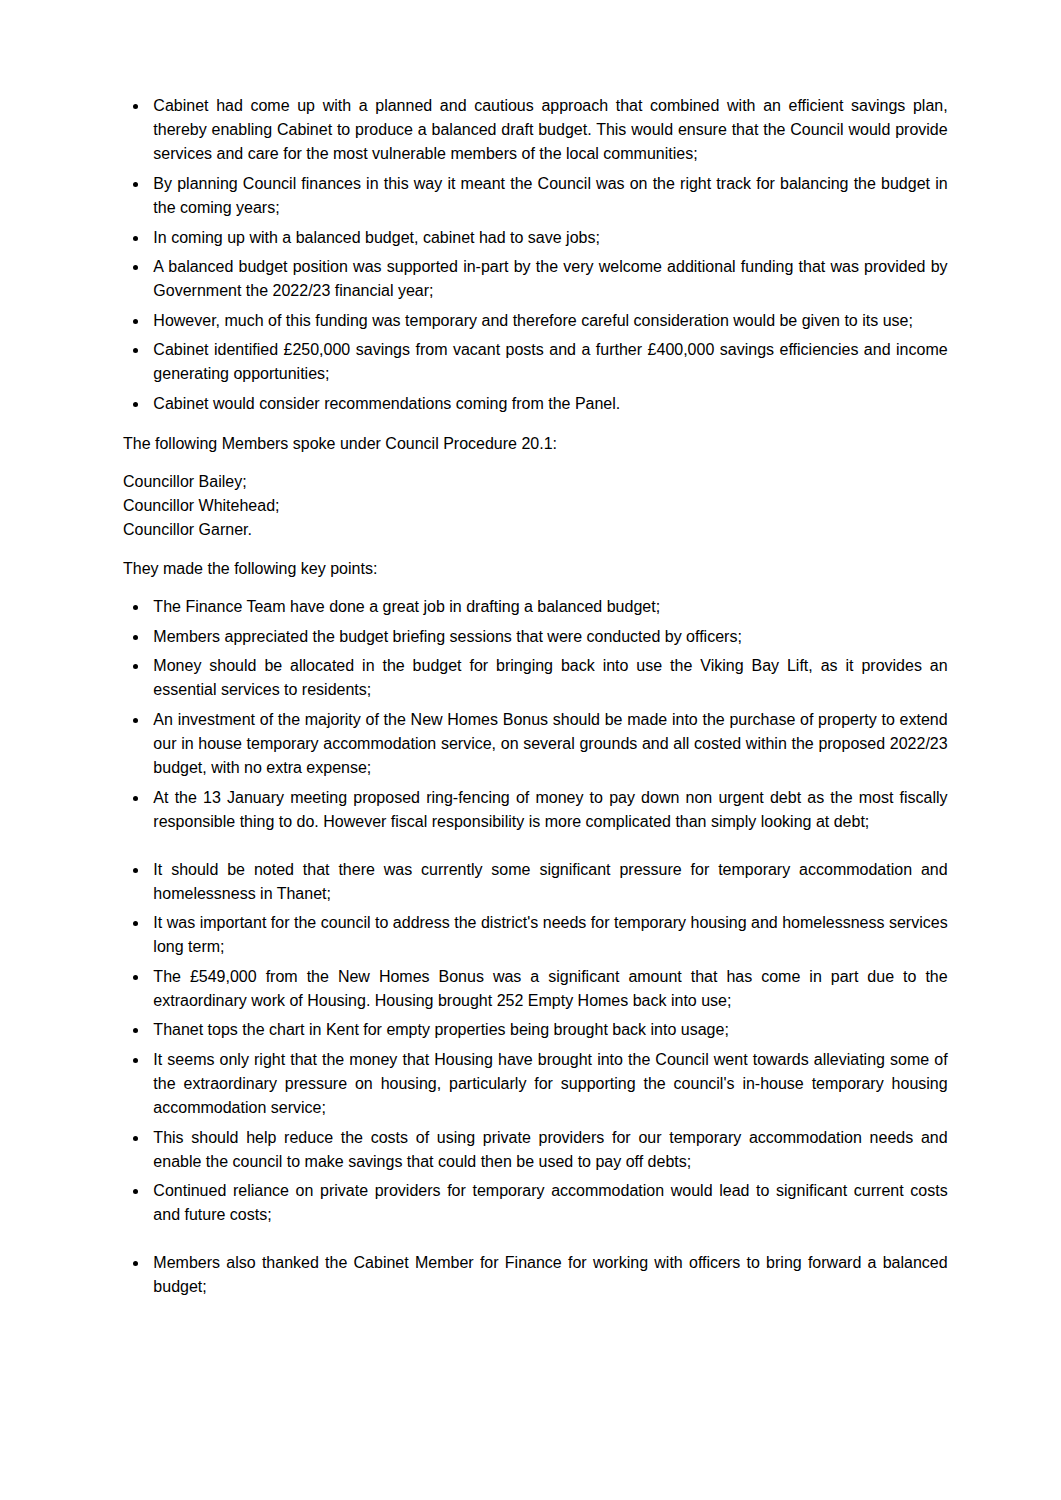Cabinet had come up with a planned and cautious approach that combined with an efficient savings plan, thereby enabling Cabinet to produce a balanced draft budget. This would ensure that the Council would provide services and care for the most vulnerable members of the local communities;
By planning Council finances in this way it meant the Council was on the right track for balancing the budget in the coming years;
In coming up with a balanced budget, cabinet had to save jobs;
A balanced budget position was supported in-part by the very welcome additional funding that was provided by Government the 2022/23 financial year;
However, much of this funding was temporary and therefore careful consideration would be given to its use;
Cabinet identified £250,000 savings from vacant posts and a further £400,000 savings efficiencies and income generating opportunities;
Cabinet would consider recommendations coming from the Panel.
The following Members spoke under Council Procedure 20.1:
Councillor Bailey; Councillor Whitehead; Councillor Garner.
They made the following key points:
The Finance Team have done a great job in drafting a balanced budget;
Members appreciated the budget briefing sessions that were conducted by officers;
Money should be allocated in the budget for bringing back into use the Viking Bay Lift, as it provides an essential services to residents;
An investment of the majority of the New Homes Bonus should be made into the purchase of property to extend our in house temporary accommodation service, on several grounds and all costed within the proposed 2022/23 budget, with no extra expense;
At the 13 January meeting proposed ring-fencing of money to pay down non urgent debt as the most fiscally responsible thing to do. However fiscal responsibility is more complicated than simply looking at debt;
It should be noted that there was currently some significant pressure for temporary accommodation and homelessness in Thanet;
It was important for the council to address the district's needs for temporary housing and homelessness services long term;
The £549,000 from the New Homes Bonus was a significant amount that has come in part due to the extraordinary work of Housing. Housing brought 252 Empty Homes back into use;
Thanet tops the chart in Kent for empty properties being brought back into usage;
It seems only right that the money that Housing have brought into the Council went towards alleviating some of the extraordinary pressure on housing, particularly for supporting the council's in-house temporary housing accommodation service;
This should help reduce the costs of using private providers for our temporary accommodation needs and enable the council to make savings that could then be used to pay off debts;
Continued reliance on private providers for temporary accommodation would lead to significant current costs and future costs;
Members also thanked the Cabinet Member for Finance for working with officers to bring forward a balanced budget;